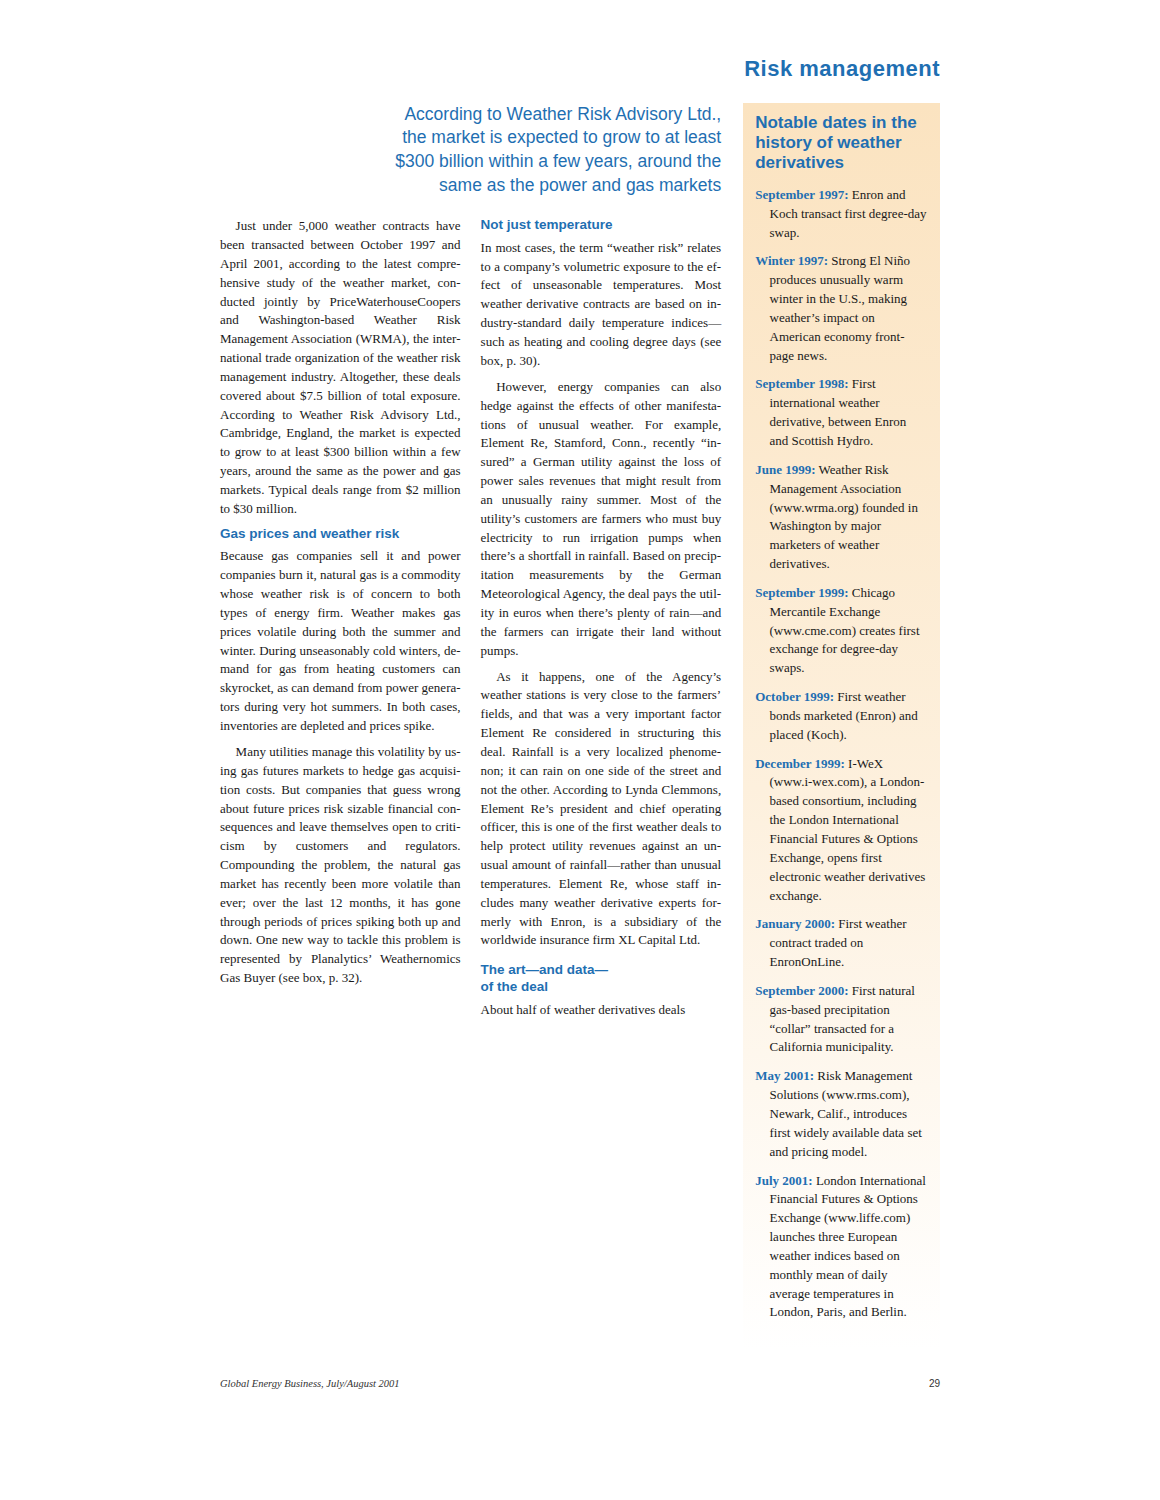Risk management
According to Weather Risk Advisory Ltd.,
the market is expected to grow to at least
$300 billion within a few years, around the
same as the power and gas markets
Just under 5,000 weather contracts have been transacted between October 1997 and April 2001, according to the latest comprehensive study of the weather market, conducted jointly by PriceWaterhouseCoopers and Washington-based Weather Risk Management Association (WRMA), the international trade organization of the weather risk management industry. Altogether, these deals covered about $7.5 billion of total exposure. According to Weather Risk Advisory Ltd., Cambridge, England, the market is expected to grow to at least $300 billion within a few years, around the same as the power and gas markets. Typical deals range from $2 million to $30 million.
Gas prices and weather risk
Because gas companies sell it and power companies burn it, natural gas is a commodity whose weather risk is of concern to both types of energy firm. Weather makes gas prices volatile during both the summer and winter. During unseasonably cold winters, demand for gas from heating customers can skyrocket, as can demand from power generators during very hot summers. In both cases, inventories are depleted and prices spike.
Many utilities manage this volatility by using gas futures markets to hedge gas acquisition costs. But companies that guess wrong about future prices risk sizable financial consequences and leave themselves open to criticism by customers and regulators. Compounding the problem, the natural gas market has recently been more volatile than ever; over the last 12 months, it has gone through periods of prices spiking both up and down. One new way to tackle this problem is represented by Planalytics’ Weathernomics Gas Buyer (see box, p. 32).
Not just temperature
In most cases, the term “weather risk” relates to a company’s volumetric exposure to the effect of unseasonable temperatures. Most weather derivative contracts are based on industry-standard daily temperature indices—such as heating and cooling degree days (see box, p. 30).
However, energy companies can also hedge against the effects of other manifestations of unusual weather. For example, Element Re, Stamford, Conn., recently “insured” a German utility against the loss of power sales revenues that might result from an unusually rainy summer. Most of the utility’s customers are farmers who must buy electricity to run irrigation pumps when there’s a shortfall in rainfall. Based on precipitation measurements by the German Meteorological Agency, the deal pays the utility in euros when there’s plenty of rain—and the farmers can irrigate their land without pumps.
As it happens, one of the Agency’s weather stations is very close to the farmers’ fields, and that was a very important factor Element Re considered in structuring this deal. Rainfall is a very localized phenomenon; it can rain on one side of the street and not the other. According to Lynda Clemmons, Element Re’s president and chief operating officer, this is one of the first weather deals to help protect utility revenues against an unusual amount of rainfall—rather than unusual temperatures. Element Re, whose staff includes many weather derivative experts formerly with Enron, is a subsidiary of the worldwide insurance firm XL Capital Ltd.
The art—and data—
of the deal
About half of weather derivatives deals
Notable dates in the history of weather derivatives
September 1997: Enron and Koch transact first degree-day swap.
Winter 1997: Strong El Niño produces unusually warm winter in the U.S., making weather’s impact on American economy front-page news.
September 1998: First international weather derivative, between Enron and Scottish Hydro.
June 1999: Weather Risk Management Association (www.wrma.org) founded in Washington by major marketers of weather derivatives.
September 1999: Chicago Mercantile Exchange (www.cme.com) creates first exchange for degree-day swaps.
October 1999: First weather bonds marketed (Enron) and placed (Koch).
December 1999: I-WeX (www.i-wex.com), a London-based consortium, including the London International Financial Futures & Options Exchange, opens first electronic weather derivatives exchange.
January 2000: First weather contract traded on EnronOnLine.
September 2000: First natural gas-based precipitation “collar” transacted for a California municipality.
May 2001: Risk Management Solutions (www.rms.com), Newark, Calif., introduces first widely available data set and pricing model.
July 2001: London International Financial Futures & Options Exchange (www.liffe.com) launches three European weather indices based on monthly mean of daily average temperatures in London, Paris, and Berlin.
Global Energy Business, July/August 2001
29